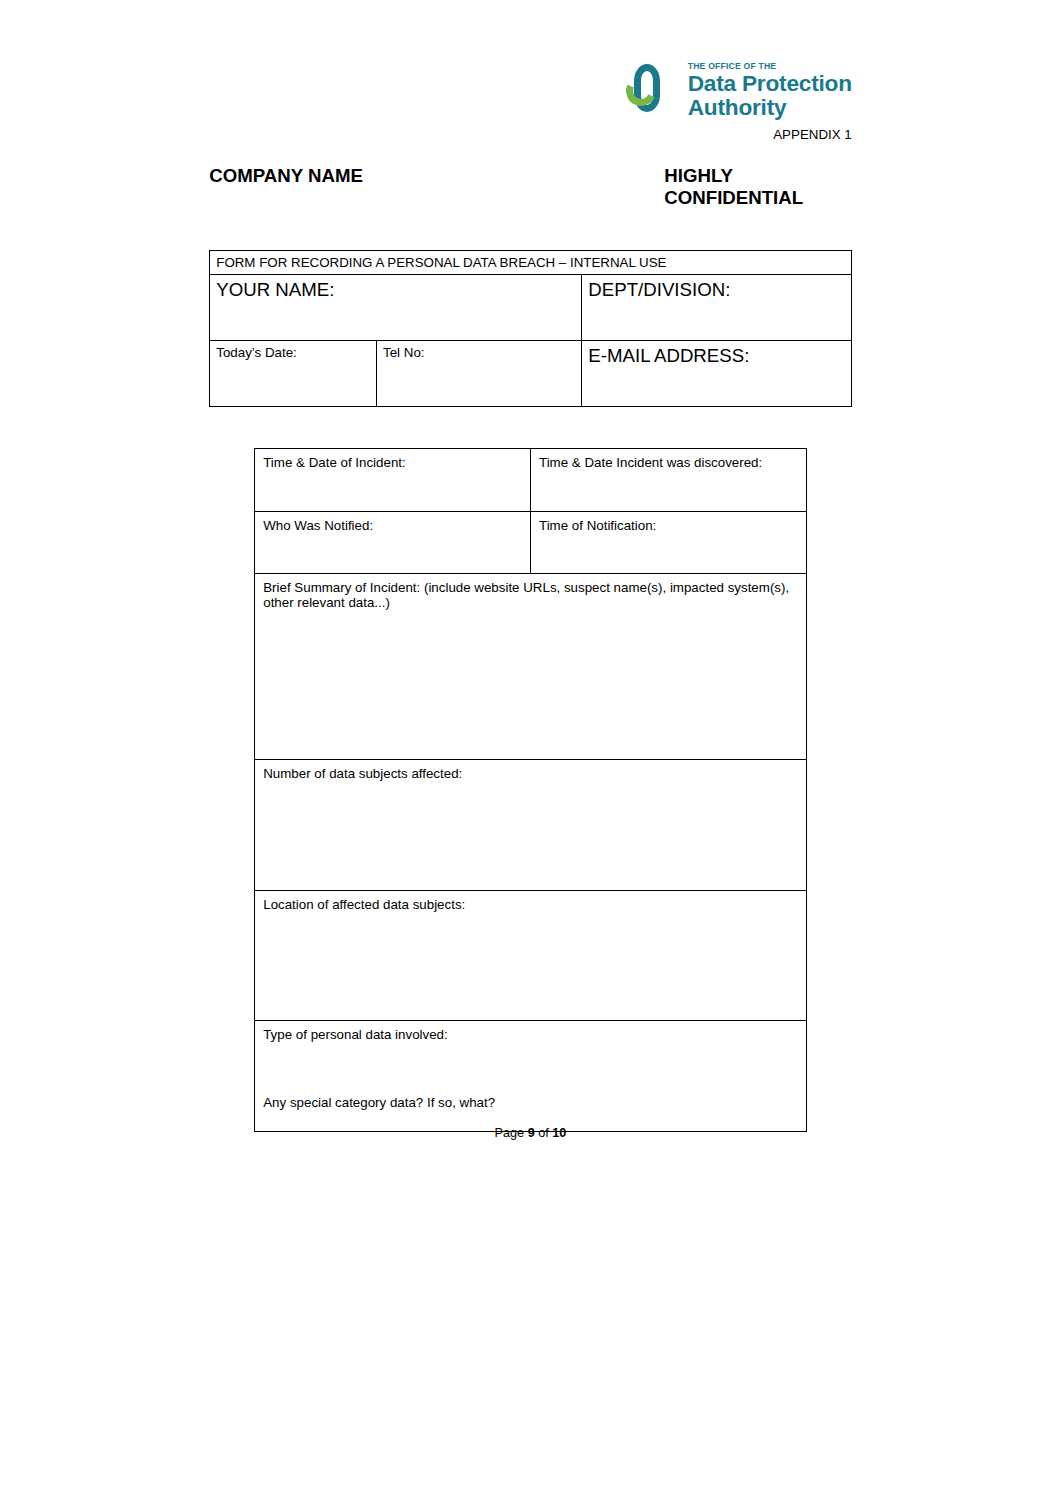The Office of the
Data Protection
Authority
APPENDIX 1
COMPANY NAME
HIGHLY CONFIDENTIAL
| FORM FOR RECORDING A PERSONAL DATA BREACH – INTERNAL USE |
| YOUR NAME: | DEPT/DIVISION: |
| Today’s Date: | Tel No: | E-MAIL ADDRESS: |
| Time & Date of Incident: | Time & Date Incident was discovered: |
| Who Was Notified: | Time of Notification: |
| Brief Summary of Incident: (include website URLs, suspect name(s), impacted system(s), other relevant data...) |
| Number of data subjects affected: |
| Location of affected data subjects: |
| Type of personal data involved: Any special category data? If so, what? |
Page 9 of 10